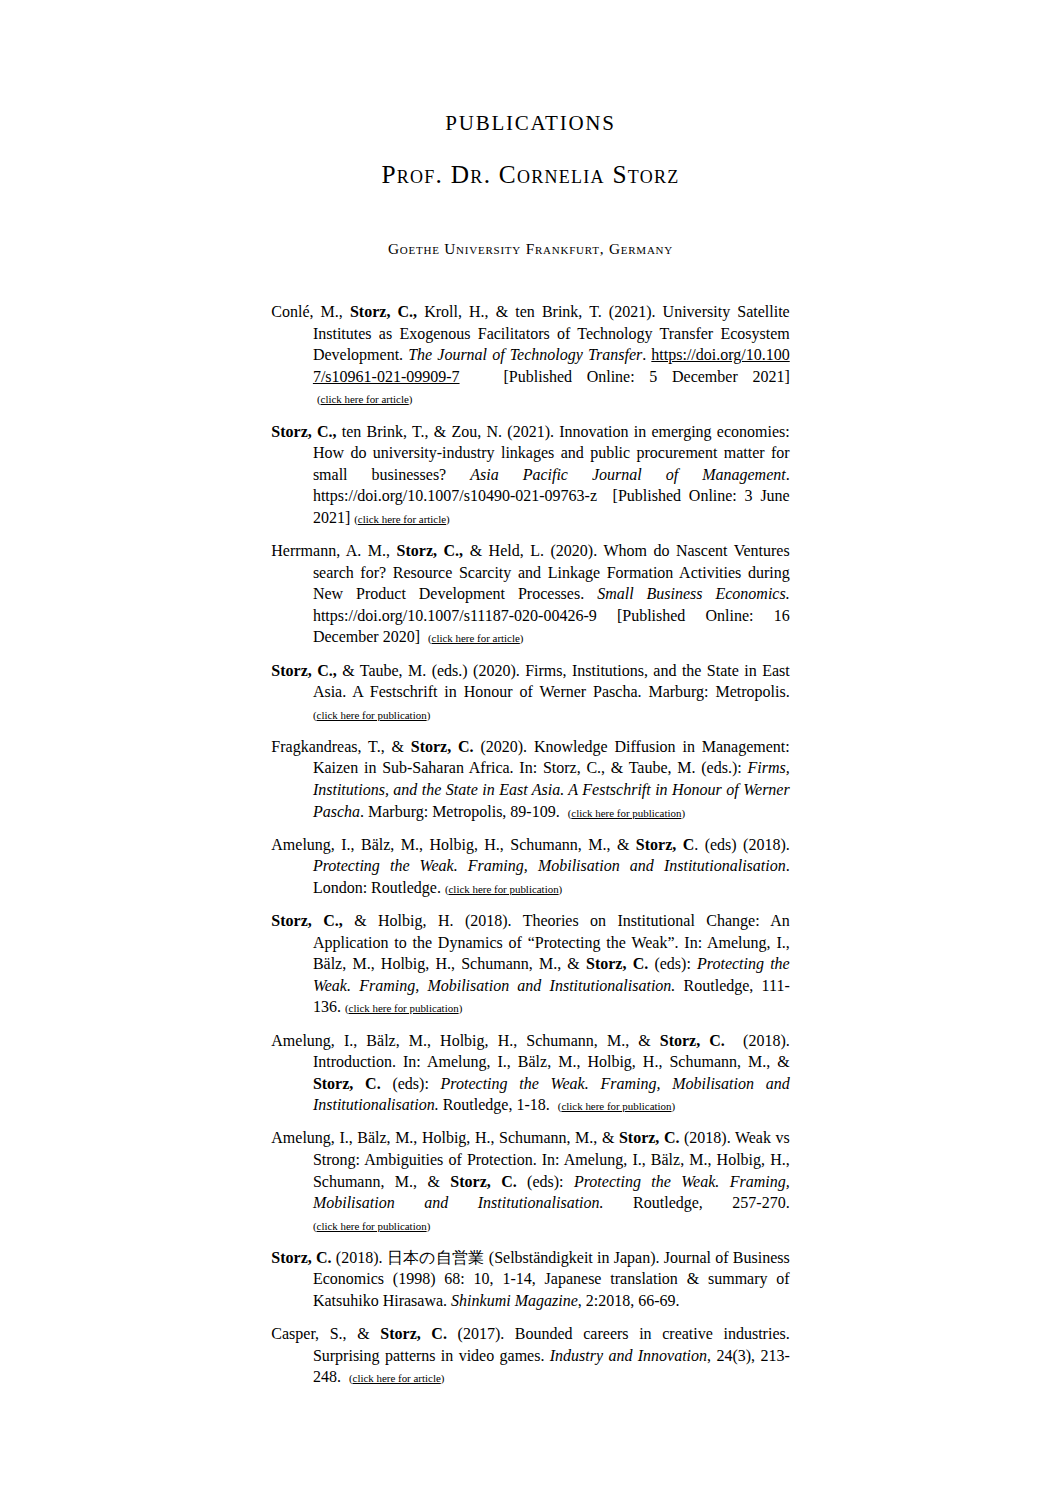PUBLICATIONS
Prof. Dr. Cornelia Storz
Goethe University Frankfurt, Germany
Conlé, M., Storz, C., Kroll, H., & ten Brink, T. (2021). University Satellite Institutes as Exogenous Facilitators of Technology Transfer Ecosystem Development. The Journal of Technology Transfer. https://doi.org/10.1007/s10961-021-09909-7 [Published Online: 5 December 2021] (click here for article)
Storz, C., ten Brink, T., & Zou, N. (2021). Innovation in emerging economies: How do university-industry linkages and public procurement matter for small businesses? Asia Pacific Journal of Management. https://doi.org/10.1007/s10490-021-09763-z [Published Online: 3 June 2021] (click here for article)
Herrmann, A. M., Storz, C., & Held, L. (2020). Whom do Nascent Ventures search for? Resource Scarcity and Linkage Formation Activities during New Product Development Processes. Small Business Economics. https://doi.org/10.1007/s11187-020-00426-9 [Published Online: 16 December 2020] (click here for article)
Storz, C., & Taube, M. (eds.) (2020). Firms, Institutions, and the State in East Asia. A Festschrift in Honour of Werner Pascha. Marburg: Metropolis. (click here for publication)
Fragkandreas, T., & Storz, C. (2020). Knowledge Diffusion in Management: Kaizen in Sub-Saharan Africa. In: Storz, C., & Taube, M. (eds.): Firms, Institutions, and the State in East Asia. A Festschrift in Honour of Werner Pascha. Marburg: Metropolis, 89-109. (click here for publication)
Amelung, I., Bälz, M., Holbig, H., Schumann, M., & Storz, C. (eds) (2018). Protecting the Weak. Framing, Mobilisation and Institutionalisation. London: Routledge. (click here for publication)
Storz, C., & Holbig, H. (2018). Theories on Institutional Change: An Application to the Dynamics of “Protecting the Weak”. In: Amelung, I., Bälz, M., Holbig, H., Schumann, M., & Storz, C. (eds): Protecting the Weak. Framing, Mobilisation and Institutionalisation. Routledge, 111-136. (click here for publication)
Amelung, I., Bälz, M., Holbig, H., Schumann, M., & Storz, C. (2018). Introduction. In: Amelung, I., Bälz, M., Holbig, H., Schumann, M., & Storz, C. (eds): Protecting the Weak. Framing, Mobilisation and Institutionalisation. Routledge, 1-18. (click here for publication)
Amelung, I., Bälz, M., Holbig, H., Schumann, M., & Storz, C. (2018). Weak vs Strong: Ambiguities of Protection. In: Amelung, I., Bälz, M., Holbig, H., Schumann, M., & Storz, C. (eds): Protecting the Weak. Framing, Mobilisation and Institutionalisation. Routledge, 257-270. (click here for publication)
Storz, C. (2018). 日本の自営業 (Selbständigkeit in Japan). Journal of Business Economics (1998) 68: 10, 1-14, Japanese translation & summary of Katsuhiko Hirasawa. Shinkumi Magazine, 2:2018, 66-69.
Casper, S., & Storz, C. (2017). Bounded careers in creative industries. Surprising patterns in video games. Industry and Innovation, 24(3), 213-248. (click here for article)